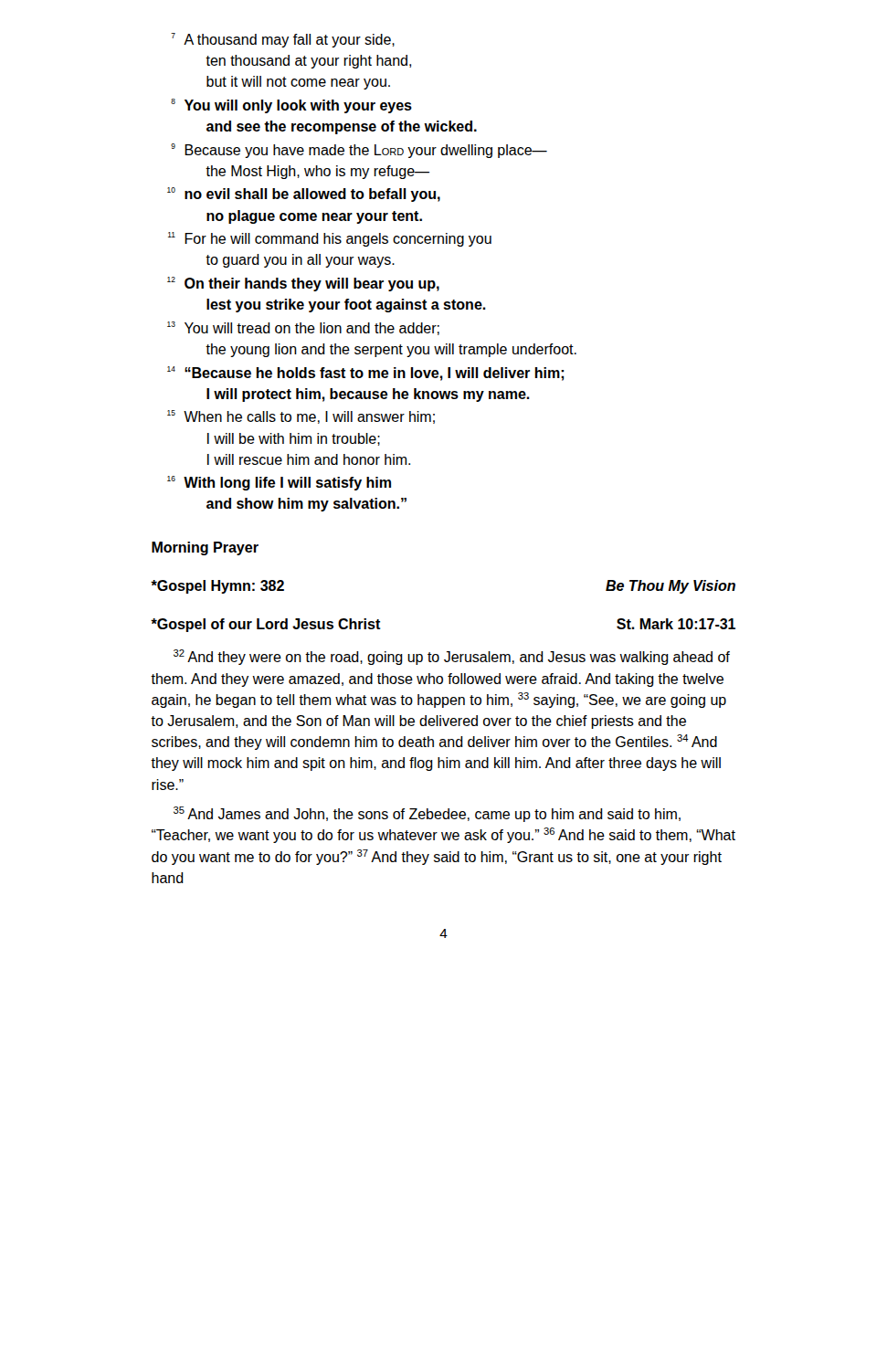7 A thousand may fall at your side, ten thousand at your right hand, but it will not come near you.
8 You will only look with your eyes and see the recompense of the wicked.
9 Because you have made the Lord your dwelling place— the Most High, who is my refuge—
10 no evil shall be allowed to befall you, no plague come near your tent.
11 For he will command his angels concerning you to guard you in all your ways.
12 On their hands they will bear you up, lest you strike your foot against a stone.
13 You will tread on the lion and the adder; the young lion and the serpent you will trample underfoot.
14 “Because he holds fast to me in love, I will deliver him; I will protect him, because he knows my name.
15 When he calls to me, I will answer him; I will be with him in trouble; I will rescue him and honor him.
16 With long life I will satisfy him and show him my salvation.”
Morning Prayer
*Gospel Hymn: 382 Be Thou My Vision
*Gospel of our Lord Jesus Christ St. Mark 10:17-31
32 And they were on the road, going up to Jerusalem, and Jesus was walking ahead of them. And they were amazed, and those who followed were afraid. And taking the twelve again, he began to tell them what was to happen to him, 33 saying, “See, we are going up to Jerusalem, and the Son of Man will be delivered over to the chief priests and the scribes, and they will condemn him to death and deliver him over to the Gentiles. 34 And they will mock him and spit on him, and flog him and kill him. And after three days he will rise.”
35 And James and John, the sons of Zebedee, came up to him and said to him, “Teacher, we want you to do for us whatever we ask of you.” 36 And he said to them, “What do you want me to do for you?” 37 And they said to him, “Grant us to sit, one at your right hand
4